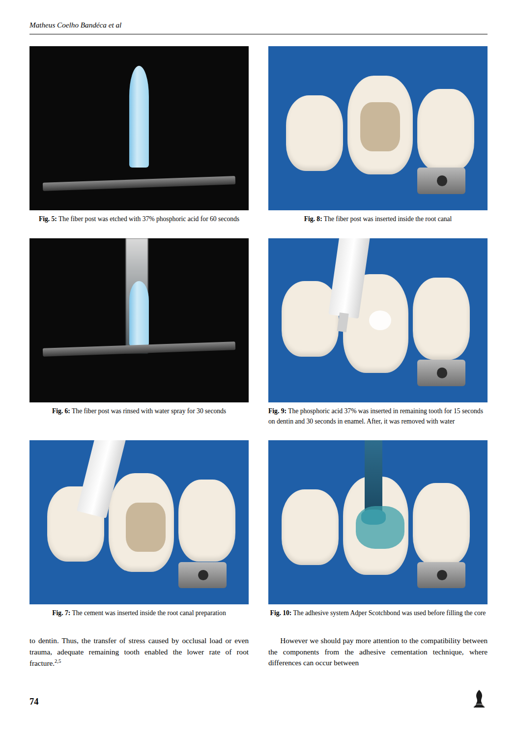Matheus Coelho Bandéca et al
Fig. 5: The fiber post was etched with 37% phosphoric acid for 60 seconds
Fig. 8: The fiber post was inserted inside the root canal
Fig. 6: The fiber post was rinsed with water spray for 30 seconds
Fig. 9: The phosphoric acid 37% was inserted in remaining tooth for 15 seconds on dentin and 30 seconds in enamel. After, it was removed with water
Fig. 7: The cement was inserted inside the root canal preparation
Fig. 10: The adhesive system Adper Scotchbond was used before filling the core
to dentin. Thus, the transfer of stress caused by occlusal load or even trauma, adequate remaining tooth enabled the lower rate of root fracture.2,5
However we should pay more attention to the compatibility between the components from the adhesive cementation technique, where differences can occur between
74
JAYPEE